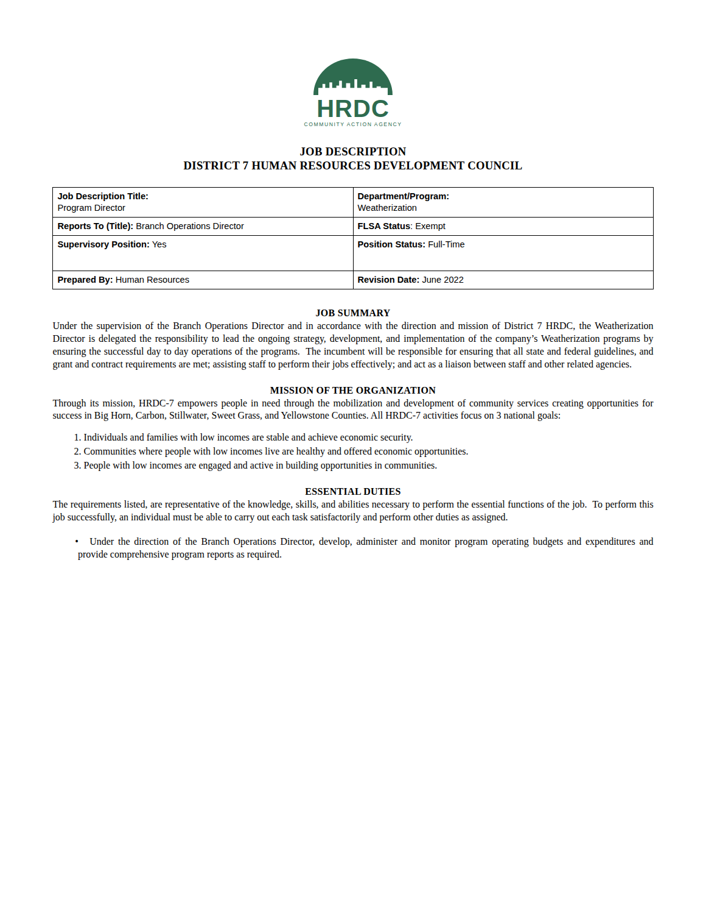HRDC
COMMUNITY ACTION AGENCY
JOB DESCRIPTION
DISTRICT 7 HUMAN RESOURCES DEVELOPMENT COUNCIL
| Job Description Title: Program Director | Department/Program: Weatherization |
| Reports To (Title): Branch Operations Director | FLSA Status : Exempt |
| Supervisory Position: Yes | Position Status: Full-Time |
| Prepared By: Human Resources | Revision Date: June 2022 |
JOB SUMMARY
Under the supervision of the Branch Operations Director and in accordance with the direction and mission of District 7 HRDC, the Weatherization Director is delegated the responsibility to lead the ongoing strategy, development, and implementation of the company’s Weatherization programs by ensuring the successful day to day operations of the programs. The incumbent will be responsible for ensuring that all state and federal guidelines, and grant and contract requirements are met; assisting staff to perform their jobs effectively; and act as a liaison between staff and other related agencies.
MISSION OF THE ORGANIZATION
Through its mission, HRDC-7 empowers people in need through the mobilization and development of community services creating opportunities for success in Big Horn, Carbon, Stillwater, Sweet Grass, and Yellowstone Counties. All HRDC-7 activities focus on 3 national goals:
Individuals and families with low incomes are stable and achieve economic security.
Communities where people with low incomes live are healthy and offered economic opportunities.
People with low incomes are engaged and active in building opportunities in communities.
ESSENTIAL DUTIES
The requirements listed, are representative of the knowledge, skills, and abilities necessary to perform the essential functions of the job. To perform this job successfully, an individual must be able to carry out each task satisfactorily and perform other duties as assigned.
Under the direction of the Branch Operations Director, develop, administer and monitor program operating budgets and expenditures and provide comprehensive program reports as required.